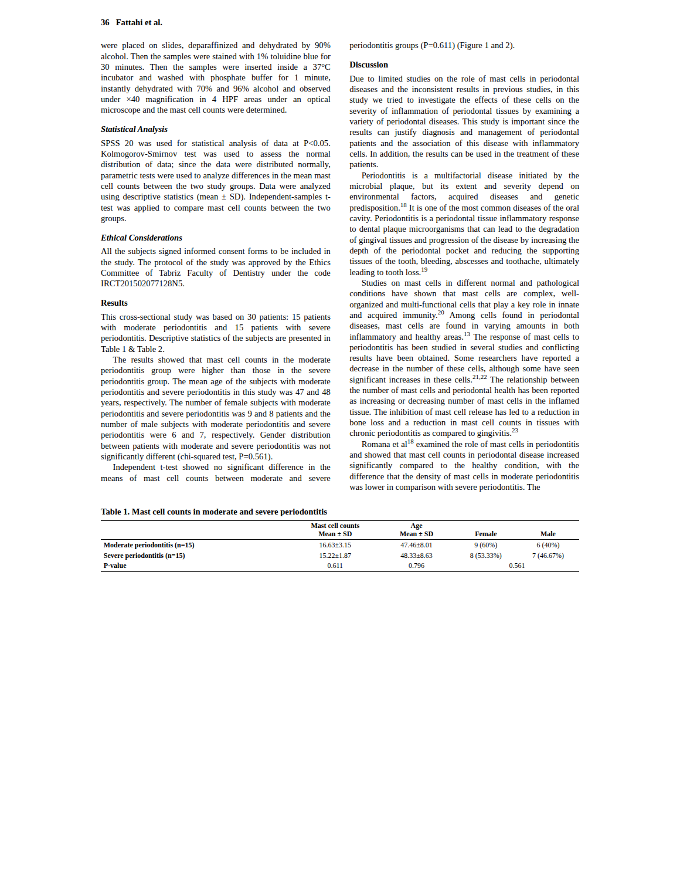36 Fattahi et al.
were placed on slides, deparaffinized and dehydrated by 90% alcohol. Then the samples were stained with 1% toluidine blue for 30 minutes. Then the samples were inserted inside a 37°C incubator and washed with phosphate buffer for 1 minute, instantly dehydrated with 70% and 96% alcohol and observed under ×40 magnification in 4 HPF areas under an optical microscope and the mast cell counts were determined.
Statistical Analysis
SPSS 20 was used for statistical analysis of data at P<0.05. Kolmogorov-Smirnov test was used to assess the normal distribution of data; since the data were distributed normally, parametric tests were used to analyze differences in the mean mast cell counts between the two study groups. Data were analyzed using descriptive statistics (mean ± SD). Independent-samples t-test was applied to compare mast cell counts between the two groups.
Ethical Considerations
All the subjects signed informed consent forms to be included in the study. The protocol of the study was approved by the Ethics Committee of Tabriz Faculty of Dentistry under the code IRCT201502077128N5.
Results
This cross-sectional study was based on 30 patients: 15 patients with moderate periodontitis and 15 patients with severe periodontitis. Descriptive statistics of the subjects are presented in Table 1 & Table 2.
The results showed that mast cell counts in the moderate periodontitis group were higher than those in the severe periodontitis group. The mean age of the subjects with moderate periodontitis and severe periodontitis in this study was 47 and 48 years, respectively. The number of female subjects with moderate periodontitis and severe periodontitis was 9 and 8 patients and the number of male subjects with moderate periodontitis and severe periodontitis were 6 and 7, respectively. Gender distribution between patients with moderate and severe periodontitis was not significantly different (chi-squared test, P=0.561).
Independent t-test showed no significant difference in the means of mast cell counts between moderate and severe periodontitis groups (P=0.611) (Figure 1 and 2).
Discussion
Due to limited studies on the role of mast cells in periodontal diseases and the inconsistent results in previous studies, in this study we tried to investigate the effects of these cells on the severity of inflammation of periodontal tissues by examining a variety of periodontal diseases. This study is important since the results can justify diagnosis and management of periodontal patients and the association of this disease with inflammatory cells. In addition, the results can be used in the treatment of these patients.
Periodontitis is a multifactorial disease initiated by the microbial plaque, but its extent and severity depend on environmental factors, acquired diseases and genetic predisposition.18 It is one of the most common diseases of the oral cavity. Periodontitis is a periodontal tissue inflammatory response to dental plaque microorganisms that can lead to the degradation of gingival tissues and progression of the disease by increasing the depth of the periodontal pocket and reducing the supporting tissues of the tooth, bleeding, abscesses and toothache, ultimately leading to tooth loss.19
Studies on mast cells in different normal and pathological conditions have shown that mast cells are complex, well-organized and multi-functional cells that play a key role in innate and acquired immunity.20 Among cells found in periodontal diseases, mast cells are found in varying amounts in both inflammatory and healthy areas.13 The response of mast cells to periodontitis has been studied in several studies and conflicting results have been obtained. Some researchers have reported a decrease in the number of these cells, although some have seen significant increases in these cells.21,22 The relationship between the number of mast cells and periodontal health has been reported as increasing or decreasing number of mast cells in the inflamed tissue. The inhibition of mast cell release has led to a reduction in bone loss and a reduction in mast cell counts in tissues with chronic periodontitis as compared to gingivitis.23
Romana et al18 examined the role of mast cells in periodontitis and showed that mast cell counts in periodontal disease increased significantly compared to the healthy condition, with the difference that the density of mast cells in moderate periodontitis was lower in comparison with severe periodontitis. The
Table 1. Mast cell counts in moderate and severe periodontitis
| | Mast cell counts Mean ± SD | Age Mean ± SD | Female | Male |
| --- | --- | --- | --- | --- |
| Moderate periodontitis (n=15) | 16.63±3.15 | 47.46±8.01 | 9 (60%) | 6 (40%) |
| Severe periodontitis (n=15) | 15.22±1.87 | 48.33±8.63 | 8 (53.33%) | 7 (46.67%) |
| P-value | 0.611 | 0.796 | 0.561 |